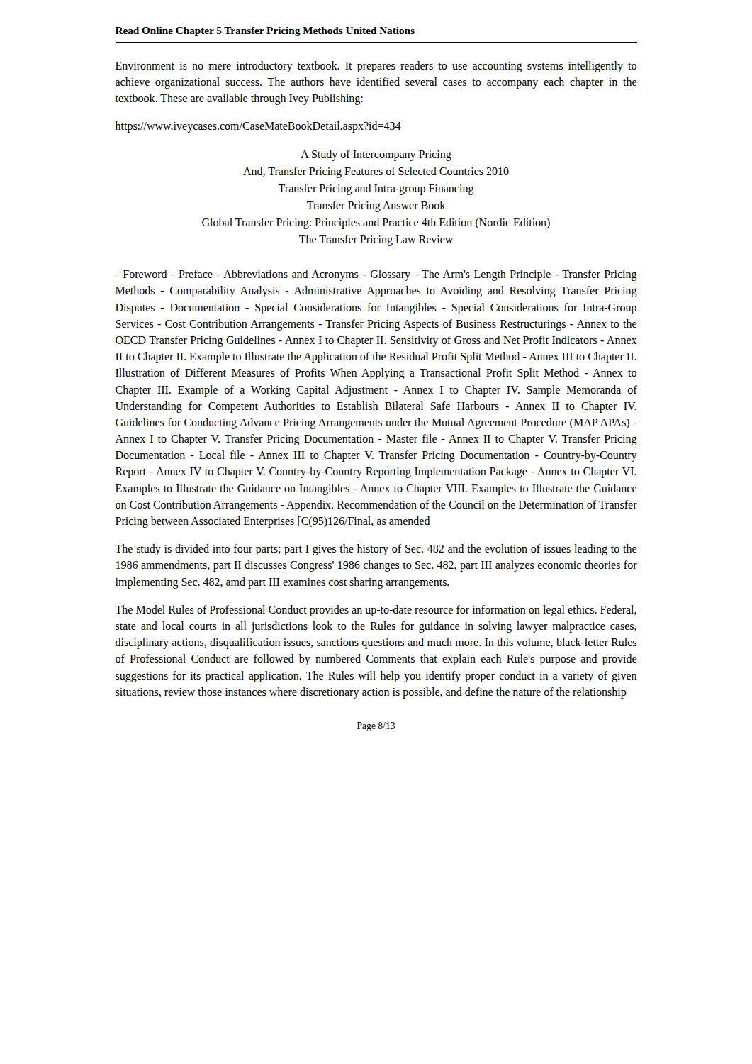Read Online Chapter 5 Transfer Pricing Methods United Nations
Environment is no mere introductory textbook. It prepares readers to use accounting systems intelligently to achieve organizational success. The authors have identified several cases to accompany each chapter in the textbook. These are available through Ivey Publishing:
https://www.iveycases.com/CaseMateBookDetail.aspx?id=434
A Study of Intercompany Pricing
And, Transfer Pricing Features of Selected Countries 2010
Transfer Pricing and Intra-group Financing
Transfer Pricing Answer Book
Global Transfer Pricing: Principles and Practice 4th Edition (Nordic Edition)
The Transfer Pricing Law Review
- Foreword - Preface - Abbreviations and Acronyms - Glossary - The Arm's Length Principle - Transfer Pricing Methods - Comparability Analysis - Administrative Approaches to Avoiding and Resolving Transfer Pricing Disputes - Documentation - Special Considerations for Intangibles - Special Considerations for Intra-Group Services - Cost Contribution Arrangements - Transfer Pricing Aspects of Business Restructurings - Annex to the OECD Transfer Pricing Guidelines - Annex I to Chapter II. Sensitivity of Gross and Net Profit Indicators - Annex II to Chapter II. Example to Illustrate the Application of the Residual Profit Split Method - Annex III to Chapter II. Illustration of Different Measures of Profits When Applying a Transactional Profit Split Method - Annex to Chapter III. Example of a Working Capital Adjustment - Annex I to Chapter IV. Sample Memoranda of Understanding for Competent Authorities to Establish Bilateral Safe Harbours - Annex II to Chapter IV. Guidelines for Conducting Advance Pricing Arrangements under the Mutual Agreement Procedure (MAP APAs) - Annex I to Chapter V. Transfer Pricing Documentation - Master file - Annex II to Chapter V. Transfer Pricing Documentation - Local file - Annex III to Chapter V. Transfer Pricing Documentation - Country-by-Country Report - Annex IV to Chapter V. Country-by-Country Reporting Implementation Package - Annex to Chapter VI. Examples to Illustrate the Guidance on Intangibles - Annex to Chapter VIII. Examples to Illustrate the Guidance on Cost Contribution Arrangements - Appendix. Recommendation of the Council on the Determination of Transfer Pricing between Associated Enterprises [C(95)126/Final, as amended
The study is divided into four parts; part I gives the history of Sec. 482 and the evolution of issues leading to the 1986 ammendments, part II discusses Congress' 1986 changes to Sec. 482, part III analyzes economic theories for implementing Sec. 482, amd part III examines cost sharing arrangements.
The Model Rules of Professional Conduct provides an up-to-date resource for information on legal ethics. Federal, state and local courts in all jurisdictions look to the Rules for guidance in solving lawyer malpractice cases, disciplinary actions, disqualification issues, sanctions questions and much more. In this volume, black-letter Rules of Professional Conduct are followed by numbered Comments that explain each Rule's purpose and provide suggestions for its practical application. The Rules will help you identify proper conduct in a variety of given situations, review those instances where discretionary action is possible, and define the nature of the relationship
Page 8/13